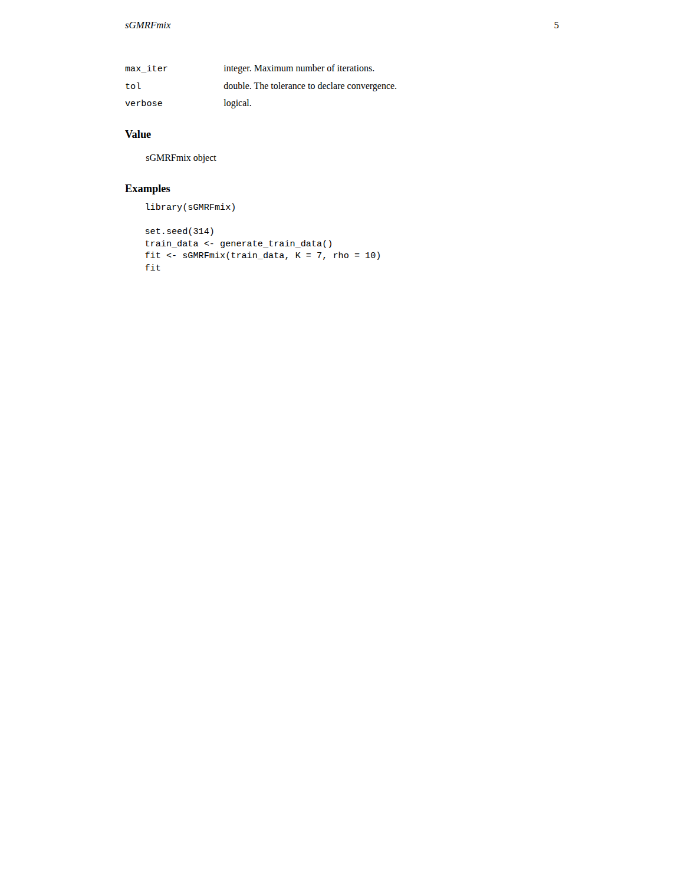sGMRFmix 5
max_iter
integer. Maximum number of iterations.
tol
double. The tolerance to declare convergence.
verbose
logical.
Value
sGMRFmix object
Examples
library(sGMRFmix)

set.seed(314)
train_data <- generate_train_data()
fit <- sGMRFmix(train_data, K = 7, rho = 10)
fit